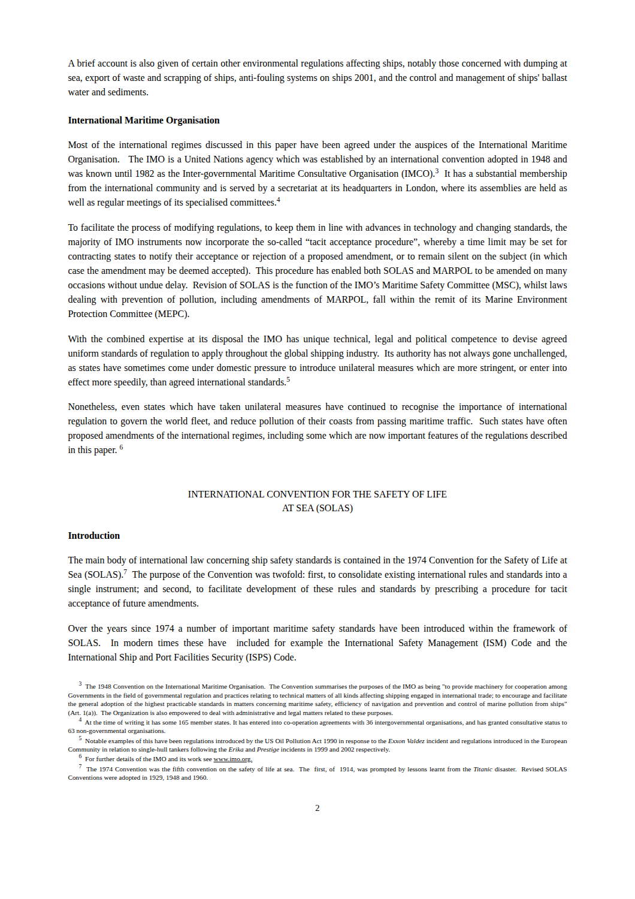A brief account is also given of certain other environmental regulations affecting ships, notably those concerned with dumping at sea, export of waste and scrapping of ships, anti-fouling systems on ships 2001, and the control and management of ships' ballast water and sediments.
International Maritime Organisation
Most of the international regimes discussed in this paper have been agreed under the auspices of the International Maritime Organisation. The IMO is a United Nations agency which was established by an international convention adopted in 1948 and was known until 1982 as the Inter-governmental Maritime Consultative Organisation (IMCO).3 It has a substantial membership from the international community and is served by a secretariat at its headquarters in London, where its assemblies are held as well as regular meetings of its specialised committees.4
To facilitate the process of modifying regulations, to keep them in line with advances in technology and changing standards, the majority of IMO instruments now incorporate the so-called “tacit acceptance procedure”, whereby a time limit may be set for contracting states to notify their acceptance or rejection of a proposed amendment, or to remain silent on the subject (in which case the amendment may be deemed accepted). This procedure has enabled both SOLAS and MARPOL to be amended on many occasions without undue delay. Revision of SOLAS is the function of the IMO’s Maritime Safety Committee (MSC), whilst laws dealing with prevention of pollution, including amendments of MARPOL, fall within the remit of its Marine Environment Protection Committee (MEPC).
With the combined expertise at its disposal the IMO has unique technical, legal and political competence to devise agreed uniform standards of regulation to apply throughout the global shipping industry. Its authority has not always gone unchallenged, as states have sometimes come under domestic pressure to introduce unilateral measures which are more stringent, or enter into effect more speedily, than agreed international standards.5
Nonetheless, even states which have taken unilateral measures have continued to recognise the importance of international regulation to govern the world fleet, and reduce pollution of their coasts from passing maritime traffic. Such states have often proposed amendments of the international regimes, including some which are now important features of the regulations described in this paper. 6
INTERNATIONAL CONVENTION FOR THE SAFETY OF LIFE AT SEA (SOLAS)
Introduction
The main body of international law concerning ship safety standards is contained in the 1974 Convention for the Safety of Life at Sea (SOLAS).7 The purpose of the Convention was twofold: first, to consolidate existing international rules and standards into a single instrument; and second, to facilitate development of these rules and standards by prescribing a procedure for tacit acceptance of future amendments.
Over the years since 1974 a number of important maritime safety standards have been introduced within the framework of SOLAS. In modern times these have included for example the International Safety Management (ISM) Code and the International Ship and Port Facilities Security (ISPS) Code.
3 The 1948 Convention on the International Maritime Organisation. The Convention summarises the purposes of the IMO as being "to provide machinery for cooperation among Governments in the field of governmental regulation and practices relating to technical matters of all kinds affecting shipping engaged in international trade; to encourage and facilitate the general adoption of the highest practicable standards in matters concerning maritime safety, efficiency of navigation and prevention and control of marine pollution from ships" (Art. 1(a)). The Organization is also empowered to deal with administrative and legal matters related to these purposes.
4 At the time of writing it has some 165 member states. It has entered into co-operation agreements with 36 intergovernmental organisations, and has granted consultative status to 63 non-governmental organisations.
5 Notable examples of this have been regulations introduced by the US Oil Pollution Act 1990 in response to the Exxon Valdez incident and regulations introduced in the European Community in relation to single-hull tankers following the Erika and Prestige incidents in 1999 and 2002 respectively.
6 For further details of the IMO and its work see www.imo.org.
7 The 1974 Convention was the fifth convention on the safety of life at sea. The first, of 1914, was prompted by lessons learnt from the Titanic disaster. Revised SOLAS Conventions were adopted in 1929, 1948 and 1960.
2